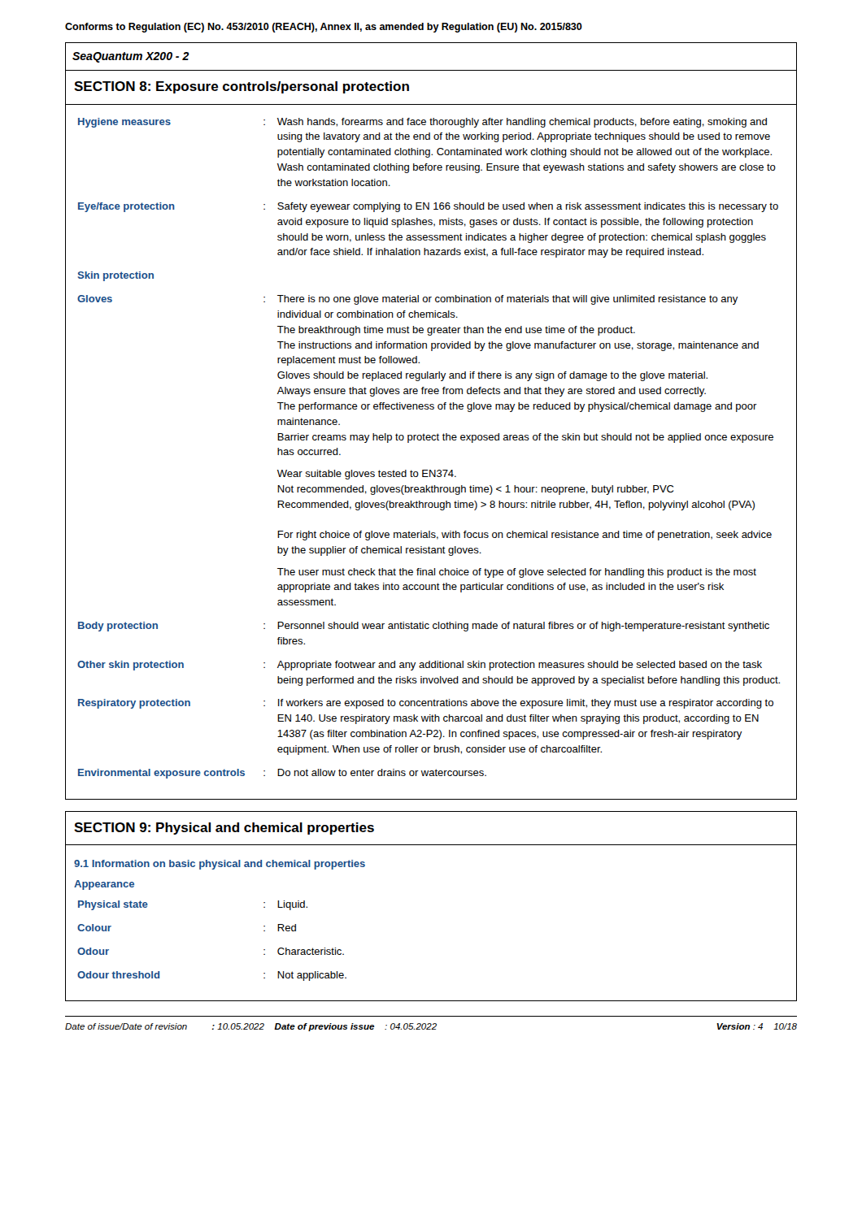Conforms to Regulation (EC) No. 453/2010 (REACH), Annex II, as amended by Regulation (EU) No. 2015/830
SeaQuantum X200 - 2
SECTION 8: Exposure controls/personal protection
| Hygiene measures | : | Wash hands, forearms and face thoroughly after handling chemical products, before eating, smoking and using the lavatory and at the end of the working period. Appropriate techniques should be used to remove potentially contaminated clothing. Contaminated work clothing should not be allowed out of the workplace. Wash contaminated clothing before reusing. Ensure that eyewash stations and safety showers are close to the workstation location. |
| Eye/face protection | : | Safety eyewear complying to EN 166 should be used when a risk assessment indicates this is necessary to avoid exposure to liquid splashes, mists, gases or dusts. If contact is possible, the following protection should be worn, unless the assessment indicates a higher degree of protection: chemical splash goggles and/or face shield. If inhalation hazards exist, a full-face respirator may be required instead. |
| Skin protection |
| Gloves | : | There is no one glove material or combination of materials that will give unlimited resistance to any individual or combination of chemicals. The breakthrough time must be greater than the end use time of the product. The instructions and information provided by the glove manufacturer on use, storage, maintenance and replacement must be followed. Gloves should be replaced regularly and if there is any sign of damage to the glove material. Always ensure that gloves are free from defects and that they are stored and used correctly. The performance or effectiveness of the glove may be reduced by physical/chemical damage and poor maintenance. Barrier creams may help to protect the exposed areas of the skin but should not be applied once exposure has occurred. Wear suitable gloves tested to EN374. Not recommended, gloves(breakthrough time) < 1 hour: neoprene, butyl rubber, PVC Recommended, gloves(breakthrough time) > 8 hours: nitrile rubber, 4H, Teflon, polyvinyl alcohol (PVA) For right choice of glove materials, with focus on chemical resistance and time of penetration, seek advice by the supplier of chemical resistant gloves. The user must check that the final choice of type of glove selected for handling this product is the most appropriate and takes into account the particular conditions of use, as included in the user's risk assessment. |
| Body protection | : | Personnel should wear antistatic clothing made of natural fibres or of high-temperature-resistant synthetic fibres. |
| Other skin protection | : | Appropriate footwear and any additional skin protection measures should be selected based on the task being performed and the risks involved and should be approved by a specialist before handling this product. |
| Respiratory protection | : | If workers are exposed to concentrations above the exposure limit, they must use a respirator according to EN 140. Use respiratory mask with charcoal and dust filter when spraying this product, according to EN 14387 (as filter combination A2-P2). In confined spaces, use compressed-air or fresh-air respiratory equipment. When use of roller or brush, consider use of charcoalfilter. |
| Environmental exposure controls | : | Do not allow to enter drains or watercourses. |
SECTION 9: Physical and chemical properties
9.1 Information on basic physical and chemical properties
Appearance
| Physical state | : | Liquid. |
| Colour | : | Red |
| Odour | : | Characteristic. |
| Odour threshold | : | Not applicable. |
Date of issue/Date of revision : 10.05.2022 Date of previous issue : 04.05.2022 Version : 4 10/18